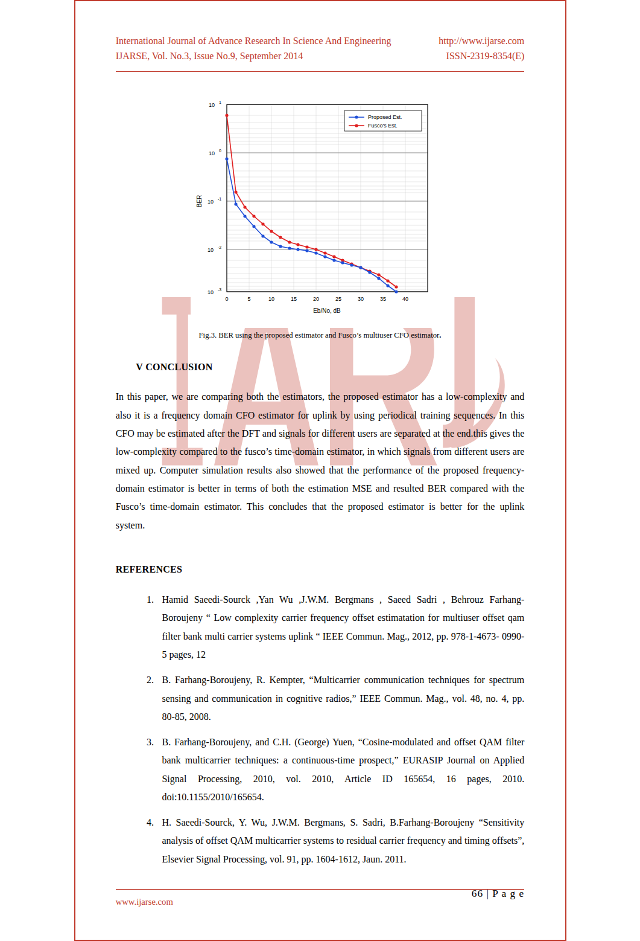International Journal of Advance Research In Science And Engineering
http://www.ijarse.com
IJARSE, Vol. No.3, Issue No.9, September 2014
ISSN-2319-8354(E)
101 100 10-1 10-2 10-3 0 5 10 15 20 25 30 35 40 Eb/No, dB BER Proposed Est. Fusco's Est.
Fig.3. BER using the proposed estimator and Fusco’s multiuser CFO estimator.
V CONCLUSION
In this paper, we are comparing both the estimators, the proposed estimator has a low-complexity and also it is a frequency domain CFO estimator for uplink by using periodical training sequences. In this CFO may be estimated after the DFT and signals for different users are separated at the end.this gives the low-complexity compared to the fusco’s time-domain estimator, in which signals from different users are mixed up. Computer simulation results also showed that the performance of the proposed frequency-domain estimator is better in terms of both the estimation MSE and resulted BER compared with the Fusco’s time-domain estimator. This concludes that the proposed estimator is better for the uplink system.
REFERENCES
Hamid Saeedi-Sourck ,Yan Wu ,J.W.M. Bergmans , Saeed Sadri , Behrouz Farhang- Boroujeny “ Low complexity carrier frequency offset estimatation for multiuser offset qam filter bank multi carrier systems uplink “ IEEE Commun. Mag., 2012, pp. 978-1-4673- 0990-5 pages, 12
B. Farhang-Boroujeny, R. Kempter, “Multicarrier communication techniques for spectrum sensing and communication in cognitive radios,” IEEE Commun. Mag., vol. 48, no. 4, pp. 80-85, 2008.
B. Farhang-Boroujeny, and C.H. (George) Yuen, “Cosine-modulated and offset QAM filter bank multicarrier techniques: a continuous-time prospect,” EURASIP Journal on Applied Signal Processing, 2010, vol. 2010, Article ID 165654, 16 pages, 2010. doi:10.1155/2010/165654.
H. Saeedi-Sourck, Y. Wu, J.W.M. Bergmans, S. Sadri, B.Farhang-Boroujeny “Sensitivity analysis of offset QAM multicarrier systems to residual carrier frequency and timing offsets”, Elsevier Signal Processing, vol. 91, pp. 1604-1612, Jaun. 2011.
66 | P a g e
www.ijarse.com